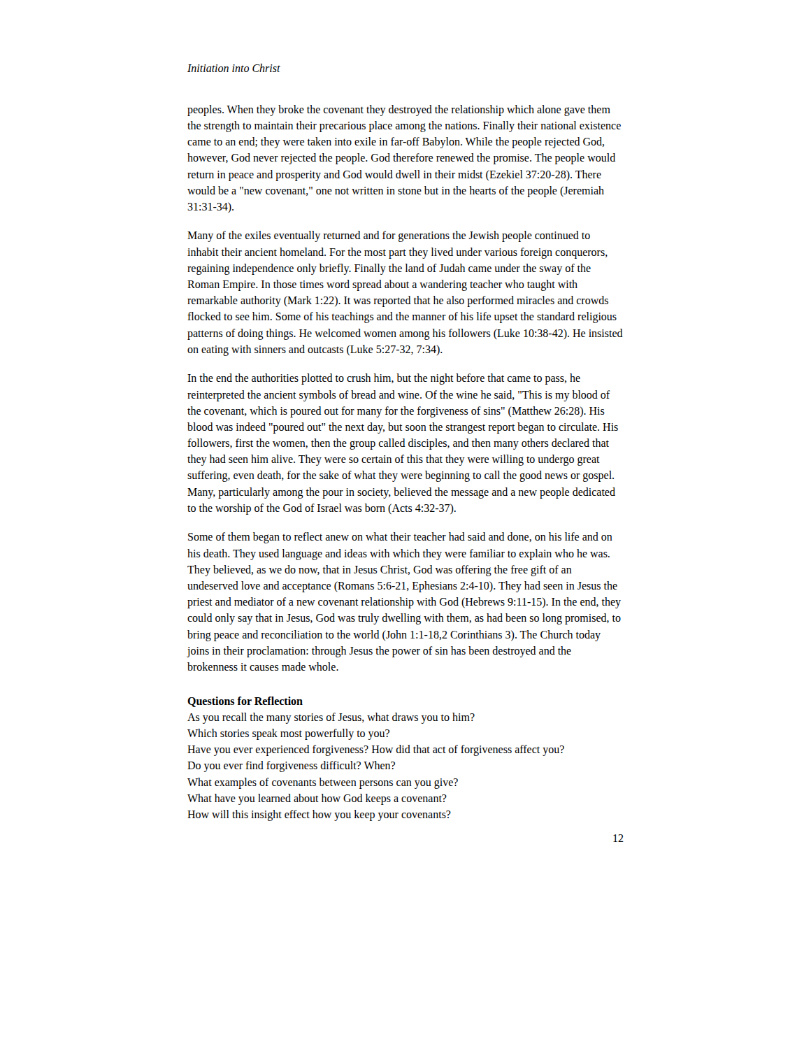Initiation into Christ
peoples. When they broke the covenant they destroyed the relationship which alone gave them the strength to maintain their precarious place among the nations. Finally their national existence came to an end; they were taken into exile in far-off Babylon. While the people rejected God, however, God never rejected the people. God therefore renewed the promise. The people would return in peace and prosperity and God would dwell in their midst (Ezekiel 37:20-28). There would be a "new covenant," one not written in stone but in the hearts of the people (Jeremiah 31:31-34).
Many of the exiles eventually returned and for generations the Jewish people continued to inhabit their ancient homeland. For the most part they lived under various foreign conquerors, regaining independence only briefly. Finally the land of Judah came under the sway of the Roman Empire. In those times word spread about a wandering teacher who taught with remarkable authority (Mark 1:22). It was reported that he also performed miracles and crowds flocked to see him. Some of his teachings and the manner of his life upset the standard religious patterns of doing things. He welcomed women among his followers (Luke 10:38-42). He insisted on eating with sinners and outcasts (Luke 5:27-32, 7:34).
In the end the authorities plotted to crush him, but the night before that came to pass, he reinterpreted the ancient symbols of bread and wine. Of the wine he said, "This is my blood of the covenant, which is poured out for many for the forgiveness of sins" (Matthew 26:28). His blood was indeed "poured out" the next day, but soon the strangest report began to circulate. His followers, first the women, then the group called disciples, and then many others declared that they had seen him alive. They were so certain of this that they were willing to undergo great suffering, even death, for the sake of what they were beginning to call the good news or gospel. Many, particularly among the pour in society, believed the message and a new people dedicated to the worship of the God of Israel was born (Acts 4:32-37).
Some of them began to reflect anew on what their teacher had said and done, on his life and on his death. They used language and ideas with which they were familiar to explain who he was. They believed, as we do now, that in Jesus Christ, God was offering the free gift of an undeserved love and acceptance (Romans 5:6-21, Ephesians 2:4-10). They had seen in Jesus the priest and mediator of a new covenant relationship with God (Hebrews 9:11-15). In the end, they could only say that in Jesus, God was truly dwelling with them, as had been so long promised, to bring peace and reconciliation to the world (John 1:1-18,2 Corinthians 3). The Church today joins in their proclamation: through Jesus the power of sin has been destroyed and the brokenness it causes made whole.
Questions for Reflection
As you recall the many stories of Jesus, what draws you to him?
Which stories speak most powerfully to you?
Have you ever experienced forgiveness? How did that act of forgiveness affect you?
Do you ever find forgiveness difficult? When?
What examples of covenants between persons can you give?
What have you learned about how God keeps a covenant?
How will this insight effect how you keep your covenants?
12